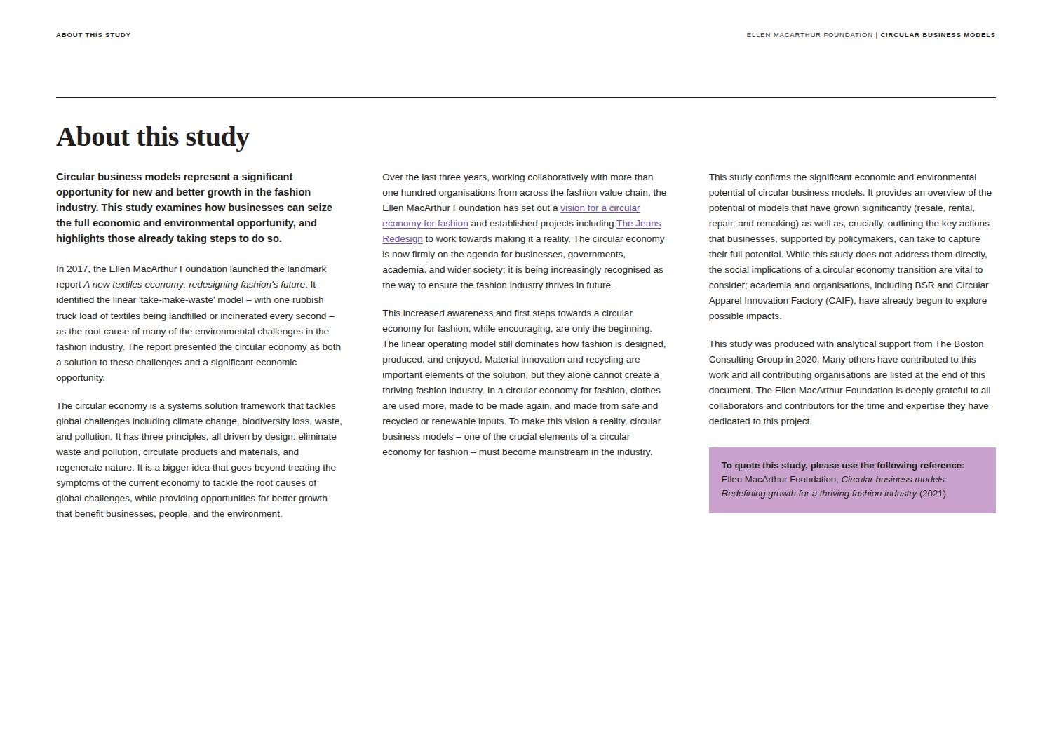About this study
Ellen MacArthur Foundation | Circular Business Models
About this study
Circular business models represent a significant opportunity for new and better growth in the fashion industry. This study examines how businesses can seize the full economic and environmental opportunity, and highlights those already taking steps to do so.
In 2017, the Ellen MacArthur Foundation launched the landmark report A new textiles economy: redesigning fashion's future. It identified the linear 'take-make-waste' model – with one rubbish truck load of textiles being landfilled or incinerated every second – as the root cause of many of the environmental challenges in the fashion industry. The report presented the circular economy as both a solution to these challenges and a significant economic opportunity.
The circular economy is a systems solution framework that tackles global challenges including climate change, biodiversity loss, waste, and pollution. It has three principles, all driven by design: eliminate waste and pollution, circulate products and materials, and regenerate nature. It is a bigger idea that goes beyond treating the symptoms of the current economy to tackle the root causes of global challenges, while providing opportunities for better growth that benefit businesses, people, and the environment.
Over the last three years, working collaboratively with more than one hundred organisations from across the fashion value chain, the Ellen MacArthur Foundation has set out a vision for a circular economy for fashion and established projects including The Jeans Redesign to work towards making it a reality. The circular economy is now firmly on the agenda for businesses, governments, academia, and wider society; it is being increasingly recognised as the way to ensure the fashion industry thrives in future.
This increased awareness and first steps towards a circular economy for fashion, while encouraging, are only the beginning. The linear operating model still dominates how fashion is designed, produced, and enjoyed. Material innovation and recycling are important elements of the solution, but they alone cannot create a thriving fashion industry. In a circular economy for fashion, clothes are used more, made to be made again, and made from safe and recycled or renewable inputs. To make this vision a reality, circular business models – one of the crucial elements of a circular economy for fashion – must become mainstream in the industry.
This study confirms the significant economic and environmental potential of circular business models. It provides an overview of the potential of models that have grown significantly (resale, rental, repair, and remaking) as well as, crucially, outlining the key actions that businesses, supported by policymakers, can take to capture their full potential. While this study does not address them directly, the social implications of a circular economy transition are vital to consider; academia and organisations, including BSR and Circular Apparel Innovation Factory (CAIF), have already begun to explore possible impacts.
This study was produced with analytical support from The Boston Consulting Group in 2020. Many others have contributed to this work and all contributing organisations are listed at the end of this document. The Ellen MacArthur Foundation is deeply grateful to all collaborators and contributors for the time and expertise they have dedicated to this project.
To quote this study, please use the following reference: Ellen MacArthur Foundation, Circular business models: Redefining growth for a thriving fashion industry (2021)